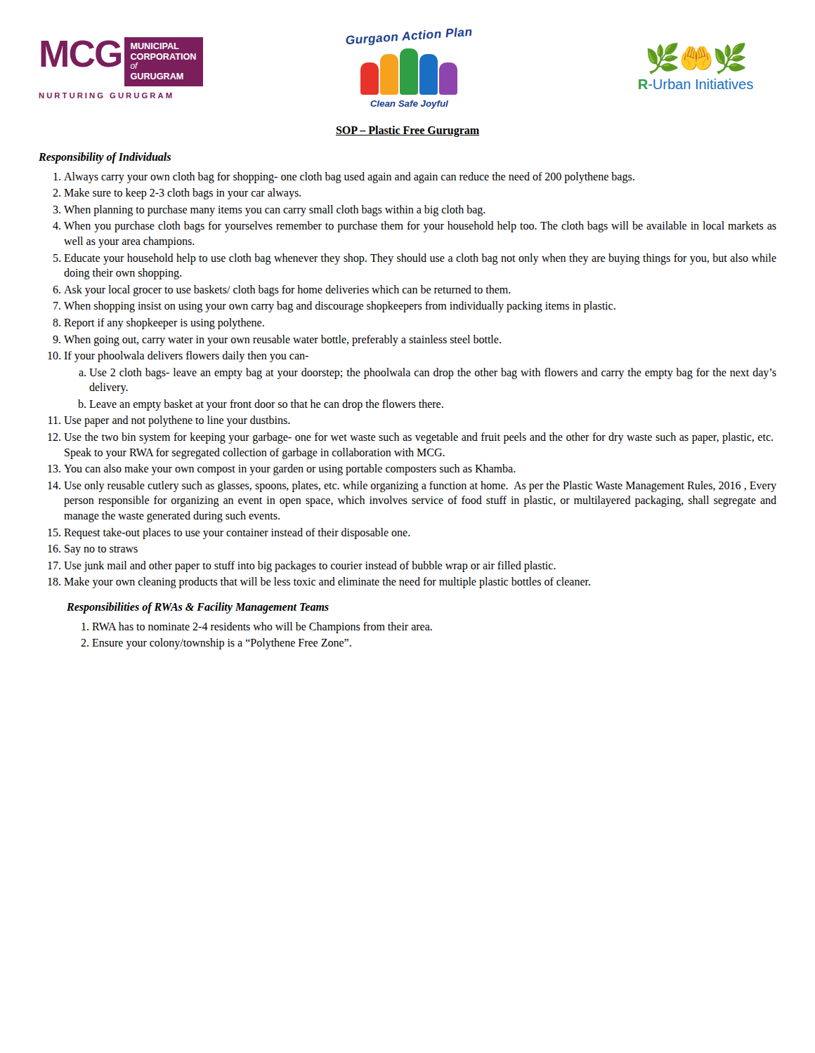MCG
Municipal Corporation of Gurugram
NURTURING GURUGRAM
Gurgaon Action Plan
Clean Safe Joyful
🌿🤲🌿
R-Urban Initiatives
SOP – Plastic Free Gurugram
Responsibility of Individuals
Always carry your own cloth bag for shopping- one cloth bag used again and again can reduce the need of 200 polythene bags.
Make sure to keep 2-3 cloth bags in your car always.
When planning to purchase many items you can carry small cloth bags within a big cloth bag.
When you purchase cloth bags for yourselves remember to purchase them for your household help too. The cloth bags will be available in local markets as well as your area champions.
Educate your household help to use cloth bag whenever they shop. They should use a cloth bag not only when they are buying things for you, but also while doing their own shopping.
Ask your local grocer to use baskets/ cloth bags for home deliveries which can be returned to them.
When shopping insist on using your own carry bag and discourage shopkeepers from individually packing items in plastic.
Report if any shopkeeper is using polythene.
When going out, carry water in your own reusable water bottle, preferably a stainless steel bottle.
If your phoolwala delivers flowers daily then you can-
Use 2 cloth bags- leave an empty bag at your doorstep; the phoolwala can drop the other bag with flowers and carry the empty bag for the next day’s delivery.
Leave an empty basket at your front door so that he can drop the flowers there.
Use paper and not polythene to line your dustbins.
Use the two bin system for keeping your garbage- one for wet waste such as vegetable and fruit peels and the other for dry waste such as paper, plastic, etc. Speak to your RWA for segregated collection of garbage in collaboration with MCG.
You can also make your own compost in your garden or using portable composters such as Khamba.
Use only reusable cutlery such as glasses, spoons, plates, etc. while organizing a function at home. As per the Plastic Waste Management Rules, 2016 , Every person responsible for organizing an event in open space, which involves service of food stuff in plastic, or multilayered packaging, shall segregate and manage the waste generated during such events.
Request take-out places to use your container instead of their disposable one.
Say no to straws
Use junk mail and other paper to stuff into big packages to courier instead of bubble wrap or air filled plastic.
Make your own cleaning products that will be less toxic and eliminate the need for multiple plastic bottles of cleaner.
Responsibilities of RWAs & Facility Management Teams
RWA has to nominate 2-4 residents who will be Champions from their area.
Ensure your colony/township is a “Polythene Free Zone”.